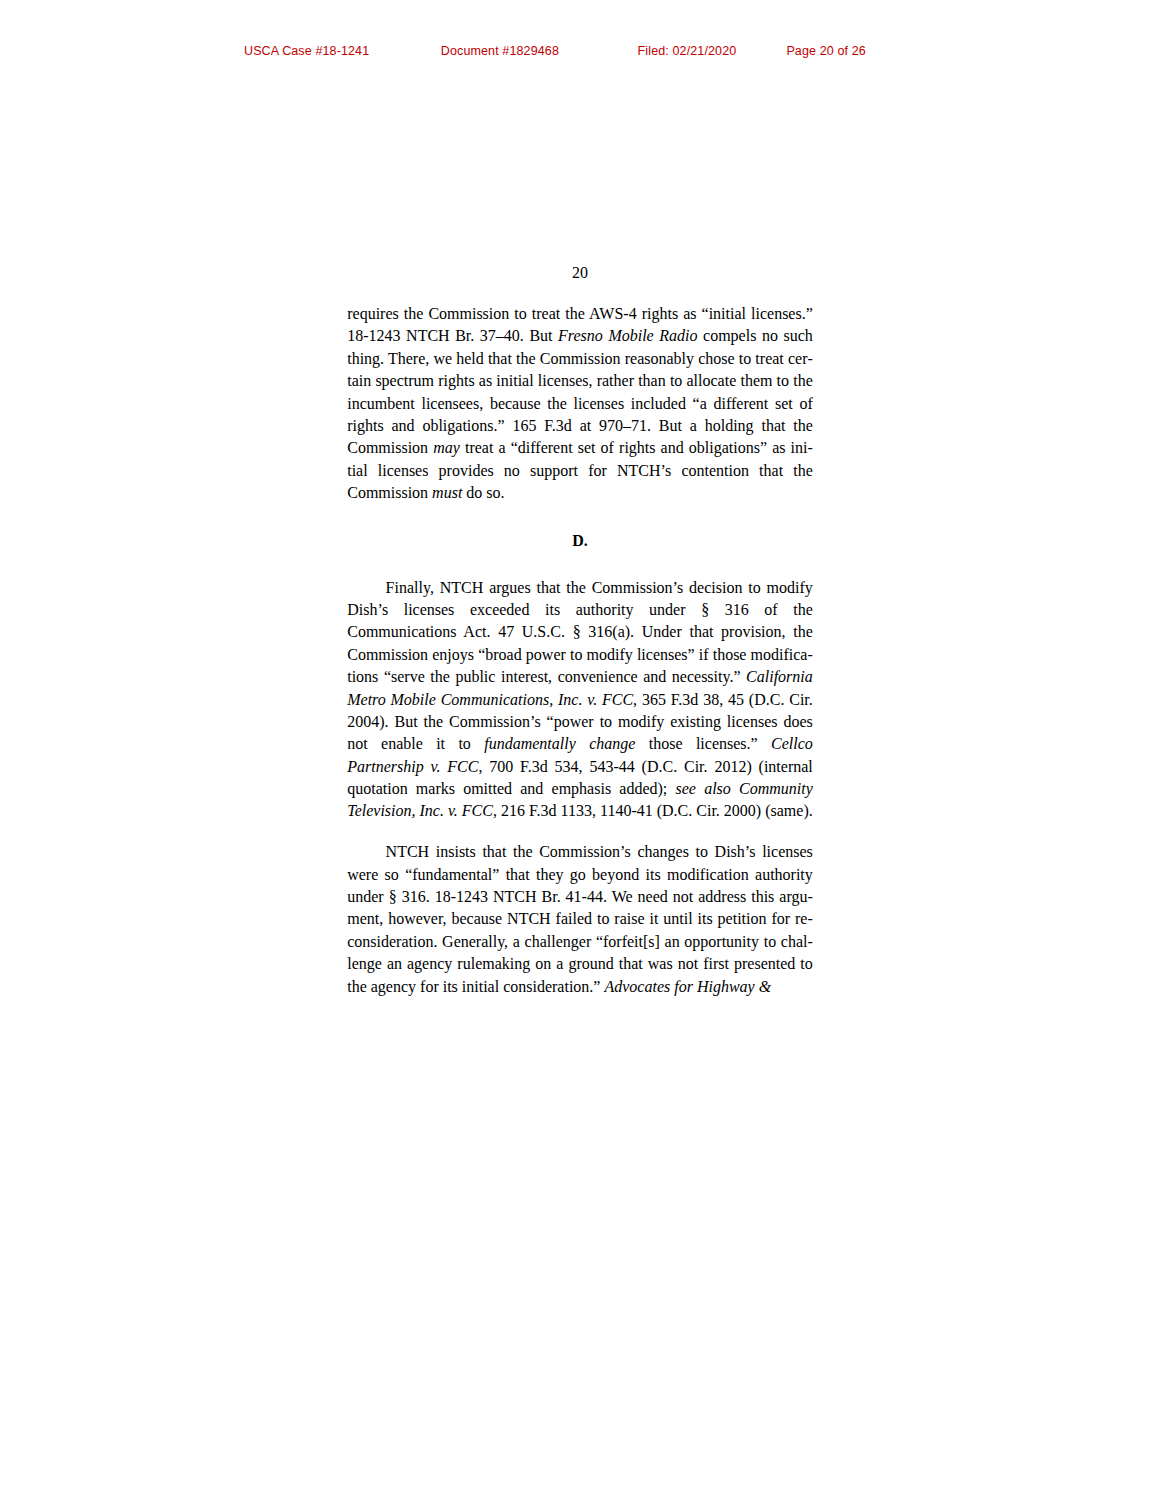USCA Case #18-1241 Document #1829468 Filed: 02/21/2020 Page 20 of 26
20
requires the Commission to treat the AWS-4 rights as “initial licenses.” 18-1243 NTCH Br. 37–40. But Fresno Mobile Radio compels no such thing. There, we held that the Commission reasonably chose to treat certain spectrum rights as initial licenses, rather than to allocate them to the incumbent licensees, because the licenses included “a different set of rights and obligations.” 165 F.3d at 970–71. But a holding that the Commission may treat a “different set of rights and obligations” as initial licenses provides no support for NTCH’s contention that the Commission must do so.
D.
Finally, NTCH argues that the Commission’s decision to modify Dish’s licenses exceeded its authority under § 316 of the Communications Act. 47 U.S.C. § 316(a). Under that provision, the Commission enjoys “broad power to modify licenses” if those modifications “serve the public interest, convenience and necessity.” California Metro Mobile Communications, Inc. v. FCC, 365 F.3d 38, 45 (D.C. Cir. 2004). But the Commission’s “power to modify existing licenses does not enable it to fundamentally change those licenses.” Cellco Partnership v. FCC, 700 F.3d 534, 543-44 (D.C. Cir. 2012) (internal quotation marks omitted and emphasis added); see also Community Television, Inc. v. FCC, 216 F.3d 1133, 1140-41 (D.C. Cir. 2000) (same).
NTCH insists that the Commission’s changes to Dish’s licenses were so “fundamental” that they go beyond its modification authority under § 316. 18-1243 NTCH Br. 41-44. We need not address this argument, however, because NTCH failed to raise it until its petition for reconsideration. Generally, a challenger “forfeit[s] an opportunity to challenge an agency rulemaking on a ground that was not first presented to the agency for its initial consideration.” Advocates for Highway &